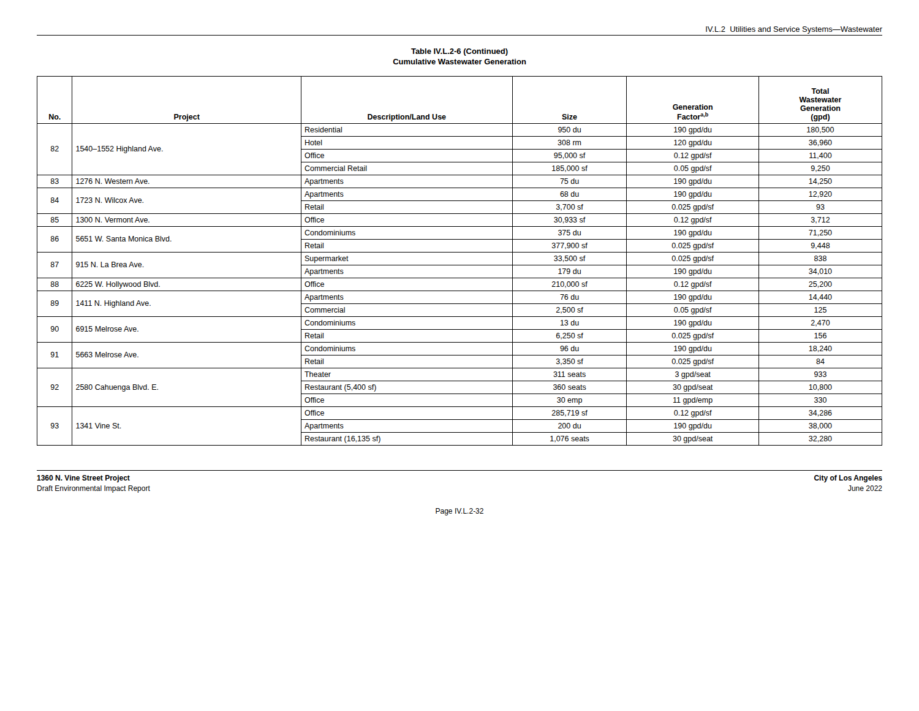IV.L.2 Utilities and Service Systems—Wastewater
Table IV.L.2-6 (Continued)
Cumulative Wastewater Generation
| No. | Project | Description/Land Use | Size | Generation Factor a,b | Total Wastewater Generation (gpd) |
| --- | --- | --- | --- | --- | --- |
| 82 | 1540–1552 Highland Ave. | Residential | 950 du | 190 gpd/du | 180,500 |
| Hotel | 308 rm | 120 gpd/du | 36,960 |
| Office | 95,000 sf | 0.12 gpd/sf | 11,400 |
| Commercial Retail | 185,000 sf | 0.05 gpd/sf | 9,250 |
| 83 | 1276 N. Western Ave. | Apartments | 75 du | 190 gpd/du | 14,250 |
| 84 | 1723 N. Wilcox Ave. | Apartments | 68 du | 190 gpd/du | 12,920 |
| Retail | 3,700 sf | 0.025 gpd/sf | 93 |
| 85 | 1300 N. Vermont Ave. | Office | 30,933 sf | 0.12 gpd/sf | 3,712 |
| 86 | 5651 W. Santa Monica Blvd. | Condominiums | 375 du | 190 gpd/du | 71,250 |
| Retail | 377,900 sf | 0.025 gpd/sf | 9,448 |
| 87 | 915 N. La Brea Ave. | Supermarket | 33,500 sf | 0.025 gpd/sf | 838 |
| Apartments | 179 du | 190 gpd/du | 34,010 |
| 88 | 6225 W. Hollywood Blvd. | Office | 210,000 sf | 0.12 gpd/sf | 25,200 |
| 89 | 1411 N. Highland Ave. | Apartments | 76 du | 190 gpd/du | 14,440 |
| Commercial | 2,500 sf | 0.05 gpd/sf | 125 |
| 90 | 6915 Melrose Ave. | Condominiums | 13 du | 190 gpd/du | 2,470 |
| Retail | 6,250 sf | 0.025 gpd/sf | 156 |
| 91 | 5663 Melrose Ave. | Condominiums | 96 du | 190 gpd/du | 18,240 |
| Retail | 3,350 sf | 0.025 gpd/sf | 84 |
| 92 | 2580 Cahuenga Blvd. E. | Theater | 311 seats | 3 gpd/seat | 933 |
| Restaurant (5,400 sf) | 360 seats | 30 gpd/seat | 10,800 |
| Office | 30 emp | 11 gpd/emp | 330 |
| 93 | 1341 Vine St. | Office | 285,719 sf | 0.12 gpd/sf | 34,286 |
| Apartments | 200 du | 190 gpd/du | 38,000 |
| Restaurant (16,135 sf) | 1,076 seats | 30 gpd/seat | 32,280 |
1360 N. Vine Street Project
Draft Environmental Impact Report
City of Los Angeles
June 2022
Page IV.L.2-32